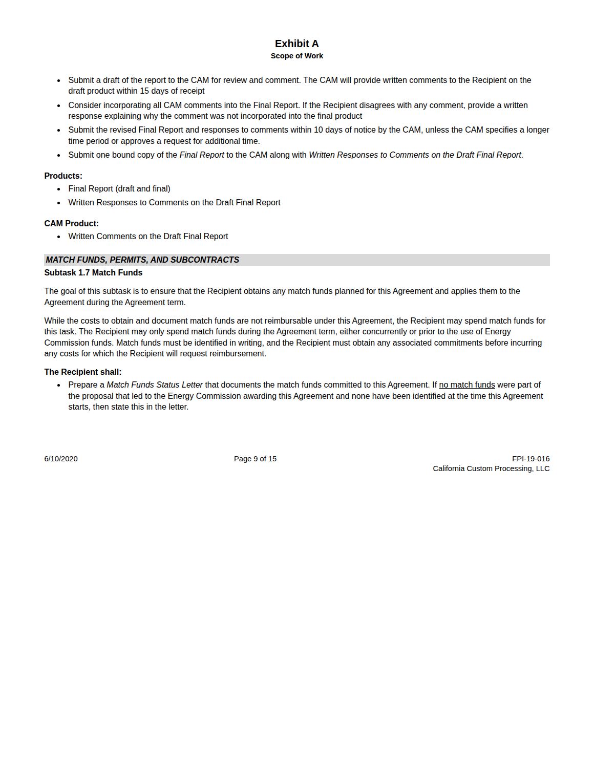Exhibit A
Scope of Work
Submit a draft of the report to the CAM for review and comment. The CAM will provide written comments to the Recipient on the draft product within 15 days of receipt
Consider incorporating all CAM comments into the Final Report. If the Recipient disagrees with any comment, provide a written response explaining why the comment was not incorporated into the final product
Submit the revised Final Report and responses to comments within 10 days of notice by the CAM, unless the CAM specifies a longer time period or approves a request for additional time.
Submit one bound copy of the Final Report to the CAM along with Written Responses to Comments on the Draft Final Report.
Products:
Final Report (draft and final)
Written Responses to Comments on the Draft Final Report
CAM Product:
Written Comments on the Draft Final Report
MATCH FUNDS, PERMITS, AND SUBCONTRACTS
Subtask 1.7 Match Funds
The goal of this subtask is to ensure that the Recipient obtains any match funds planned for this Agreement and applies them to the Agreement during the Agreement term.
While the costs to obtain and document match funds are not reimbursable under this Agreement, the Recipient may spend match funds for this task. The Recipient may only spend match funds during the Agreement term, either concurrently or prior to the use of Energy Commission funds. Match funds must be identified in writing, and the Recipient must obtain any associated commitments before incurring any costs for which the Recipient will request reimbursement.
The Recipient shall:
Prepare a Match Funds Status Letter that documents the match funds committed to this Agreement. If no match funds were part of the proposal that led to the Energy Commission awarding this Agreement and none have been identified at the time this Agreement starts, then state this in the letter.
6/10/2020
Page 9 of 15
FPI-19-016
California Custom Processing, LLC